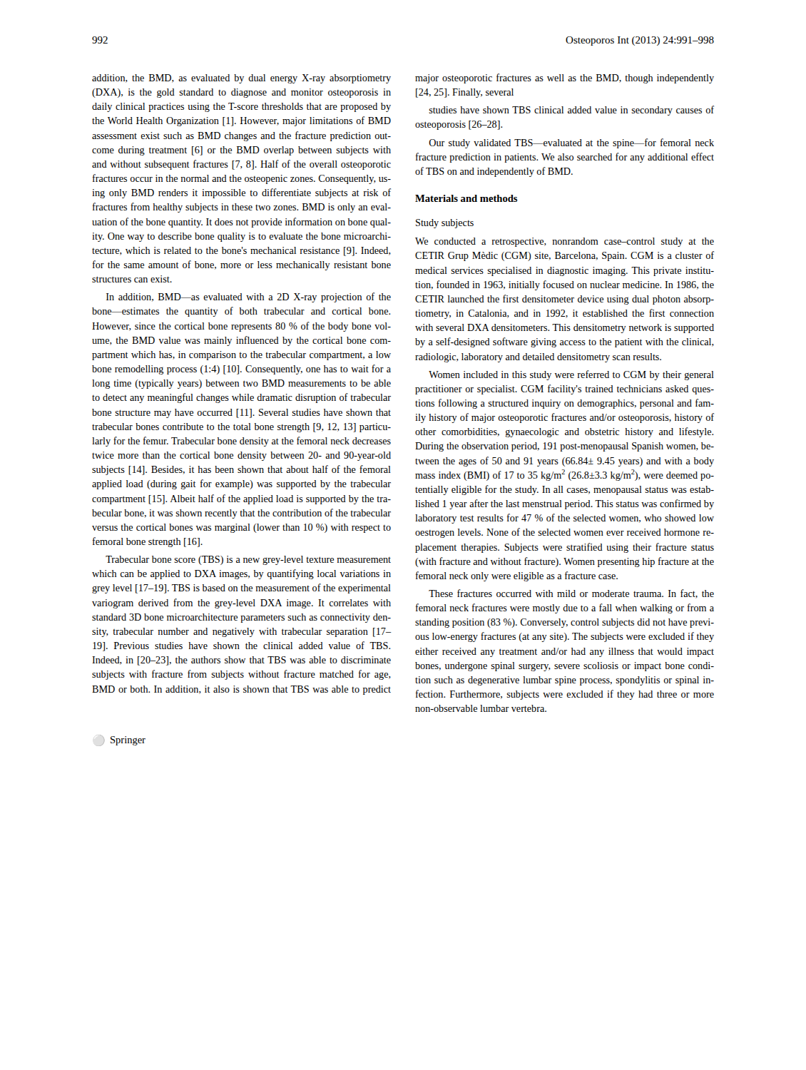992 Osteoporos Int (2013) 24:991–998
addition, the BMD, as evaluated by dual energy X-ray absorptiometry (DXA), is the gold standard to diagnose and monitor osteoporosis in daily clinical practices using the T-score thresholds that are proposed by the World Health Organization [1]. However, major limitations of BMD assessment exist such as BMD changes and the fracture prediction outcome during treatment [6] or the BMD overlap between subjects with and without subsequent fractures [7, 8]. Half of the overall osteoporotic fractures occur in the normal and the osteopenic zones. Consequently, using only BMD renders it impossible to differentiate subjects at risk of fractures from healthy subjects in these two zones. BMD is only an evaluation of the bone quantity. It does not provide information on bone quality. One way to describe bone quality is to evaluate the bone microarchitecture, which is related to the bone's mechanical resistance [9]. Indeed, for the same amount of bone, more or less mechanically resistant bone structures can exist.
In addition, BMD—as evaluated with a 2D X-ray projection of the bone—estimates the quantity of both trabecular and cortical bone. However, since the cortical bone represents 80 % of the body bone volume, the BMD value was mainly influenced by the cortical bone compartment which has, in comparison to the trabecular compartment, a low bone remodelling process (1:4) [10]. Consequently, one has to wait for a long time (typically years) between two BMD measurements to be able to detect any meaningful changes while dramatic disruption of trabecular bone structure may have occurred [11]. Several studies have shown that trabecular bones contribute to the total bone strength [9, 12, 13] particularly for the femur. Trabecular bone density at the femoral neck decreases twice more than the cortical bone density between 20- and 90-year-old subjects [14]. Besides, it has been shown that about half of the femoral applied load (during gait for example) was supported by the trabecular compartment [15]. Albeit half of the applied load is supported by the trabecular bone, it was shown recently that the contribution of the trabecular versus the cortical bones was marginal (lower than 10 %) with respect to femoral bone strength [16].
Trabecular bone score (TBS) is a new grey-level texture measurement which can be applied to DXA images, by quantifying local variations in grey level [17–19]. TBS is based on the measurement of the experimental variogram derived from the grey-level DXA image. It correlates with standard 3D bone microarchitecture parameters such as connectivity density, trabecular number and negatively with trabecular separation [17–19]. Previous studies have shown the clinical added value of TBS. Indeed, in [20–23], the authors show that TBS was able to discriminate subjects with fracture from subjects without fracture matched for age, BMD or both. In addition, it also is shown that TBS was able to predict major osteoporotic fractures as well as the BMD, though independently [24, 25]. Finally, several
studies have shown TBS clinical added value in secondary causes of osteoporosis [26–28].
Our study validated TBS—evaluated at the spine—for femoral neck fracture prediction in patients. We also searched for any additional effect of TBS on and independently of BMD.
Materials and methods
Study subjects
We conducted a retrospective, nonrandom case–control study at the CETIR Grup Mèdic (CGM) site, Barcelona, Spain. CGM is a cluster of medical services specialised in diagnostic imaging. This private institution, founded in 1963, initially focused on nuclear medicine. In 1986, the CETIR launched the first densitometer device using dual photon absorptiometry, in Catalonia, and in 1992, it established the first connection with several DXA densitometers. This densitometry network is supported by a self-designed software giving access to the patient with the clinical, radiologic, laboratory and detailed densitometry scan results.
Women included in this study were referred to CGM by their general practitioner or specialist. CGM facility's trained technicians asked questions following a structured inquiry on demographics, personal and family history of major osteoporotic fractures and/or osteoporosis, history of other comorbidities, gynaecologic and obstetric history and lifestyle. During the observation period, 191 post-menopausal Spanish women, between the ages of 50 and 91 years (66.84± 9.45 years) and with a body mass index (BMI) of 17 to 35 kg/m2 (26.8±3.3 kg/m2), were deemed potentially eligible for the study. In all cases, menopausal status was established 1 year after the last menstrual period. This status was confirmed by laboratory test results for 47 % of the selected women, who showed low oestrogen levels. None of the selected women ever received hormone replacement therapies. Subjects were stratified using their fracture status (with fracture and without fracture). Women presenting hip fracture at the femoral neck only were eligible as a fracture case.
These fractures occurred with mild or moderate trauma. In fact, the femoral neck fractures were mostly due to a fall when walking or from a standing position (83 %). Conversely, control subjects did not have previous low-energy fractures (at any site). The subjects were excluded if they either received any treatment and/or had any illness that would impact bones, undergone spinal surgery, severe scoliosis or impact bone condition such as degenerative lumbar spine process, spondylitis or spinal infection. Furthermore, subjects were excluded if they had three or more non-observable lumbar vertebra.
⚪ Springer